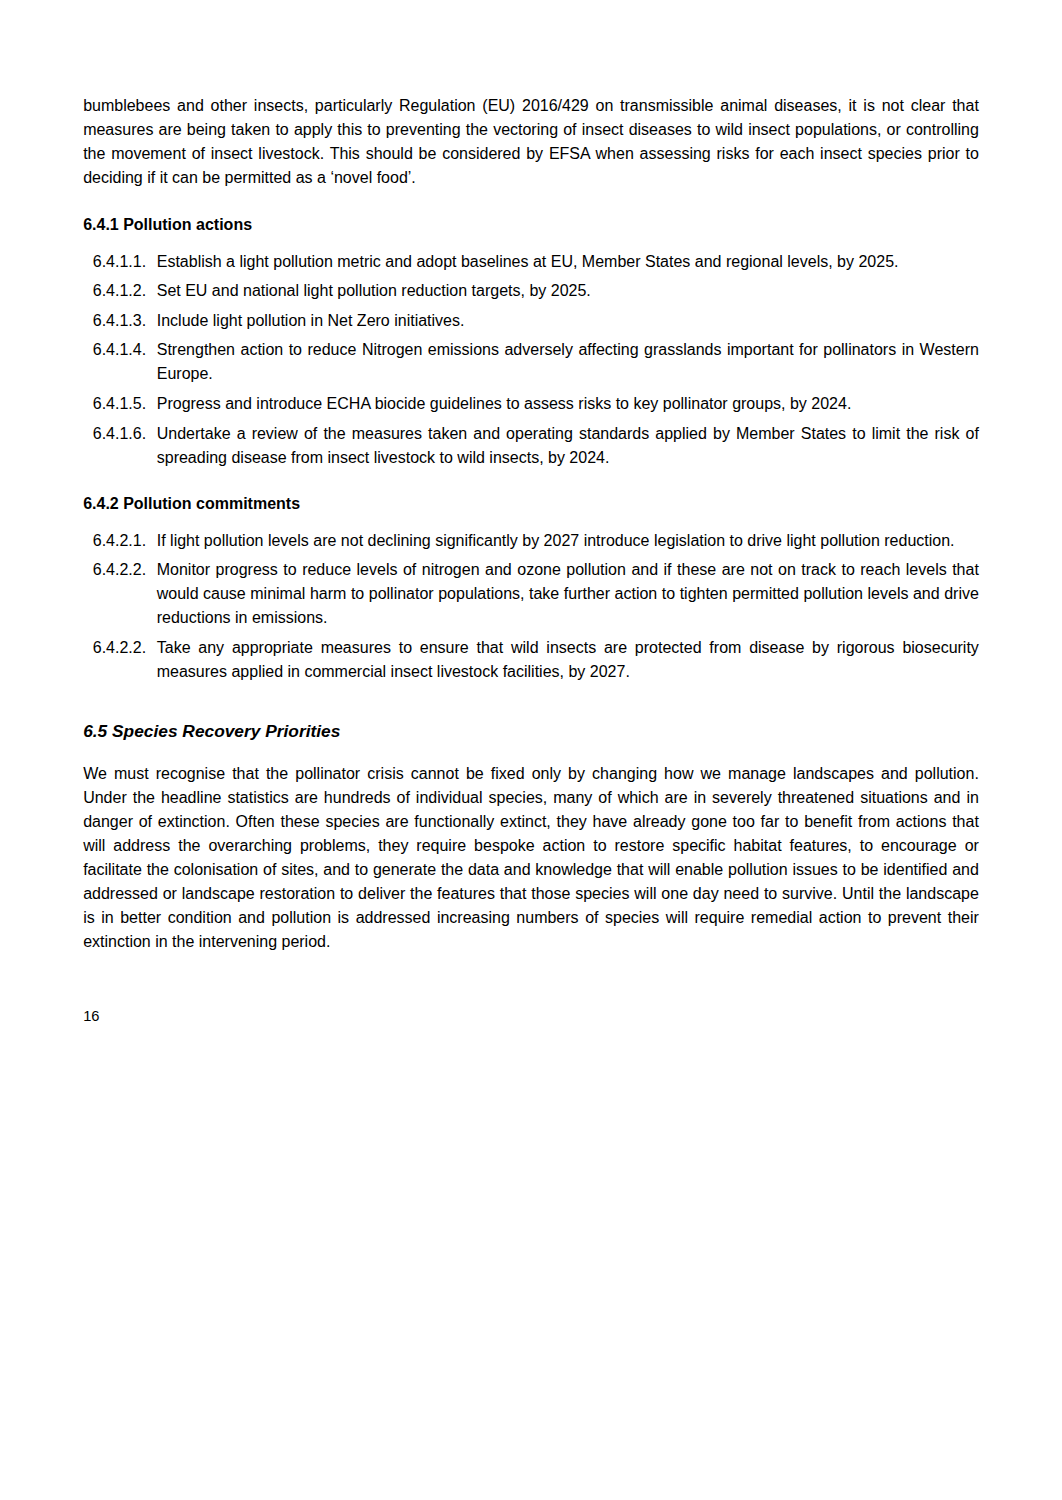bumblebees and other insects, particularly Regulation (EU) 2016/429 on transmissible animal diseases, it is not clear that measures are being taken to apply this to preventing the vectoring of insect diseases to wild insect populations, or controlling the movement of insect livestock. This should be considered by EFSA when assessing risks for each insect species prior to deciding if it can be permitted as a ‘novel food’.
6.4.1 Pollution actions
6.4.1.1. Establish a light pollution metric and adopt baselines at EU, Member States and regional levels, by 2025.
6.4.1.2. Set EU and national light pollution reduction targets, by 2025.
6.4.1.3. Include light pollution in Net Zero initiatives.
6.4.1.4. Strengthen action to reduce Nitrogen emissions adversely affecting grasslands important for pollinators in Western Europe.
6.4.1.5. Progress and introduce ECHA biocide guidelines to assess risks to key pollinator groups, by 2024.
6.4.1.6. Undertake a review of the measures taken and operating standards applied by Member States to limit the risk of spreading disease from insect livestock to wild insects, by 2024.
6.4.2 Pollution commitments
6.4.2.1. If light pollution levels are not declining significantly by 2027 introduce legislation to drive light pollution reduction.
6.4.2.2. Monitor progress to reduce levels of nitrogen and ozone pollution and if these are not on track to reach levels that would cause minimal harm to pollinator populations, take further action to tighten permitted pollution levels and drive reductions in emissions.
6.4.2.2. Take any appropriate measures to ensure that wild insects are protected from disease by rigorous biosecurity measures applied in commercial insect livestock facilities, by 2027.
6.5 Species Recovery Priorities
We must recognise that the pollinator crisis cannot be fixed only by changing how we manage landscapes and pollution. Under the headline statistics are hundreds of individual species, many of which are in severely threatened situations and in danger of extinction. Often these species are functionally extinct, they have already gone too far to benefit from actions that will address the overarching problems, they require bespoke action to restore specific habitat features, to encourage or facilitate the colonisation of sites, and to generate the data and knowledge that will enable pollution issues to be identified and addressed or landscape restoration to deliver the features that those species will one day need to survive. Until the landscape is in better condition and pollution is addressed increasing numbers of species will require remedial action to prevent their extinction in the intervening period.
16